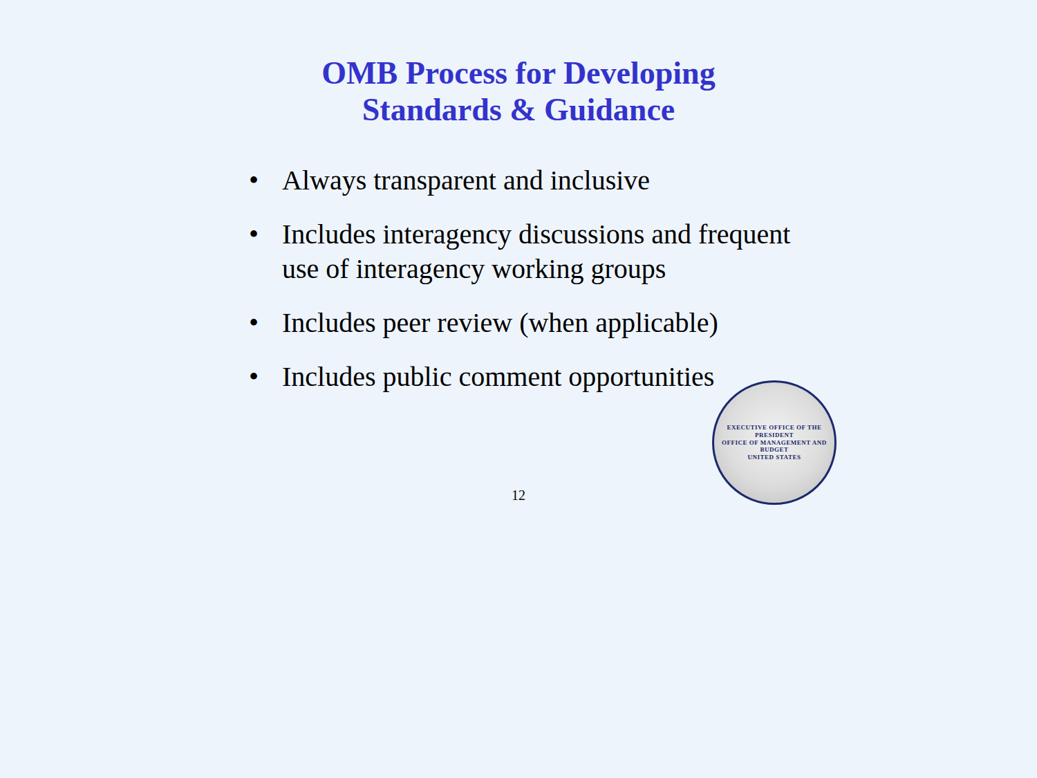OMB Process for Developing
Standards & Guidance
Always transparent and inclusive
Includes interagency discussions and frequent use of interagency working groups
Includes peer review (when applicable)
Includes public comment opportunities
12
EXECUTIVE OFFICE OF THE PRESIDENT
OFFICE OF MANAGEMENT AND BUDGET
UNITED STATES